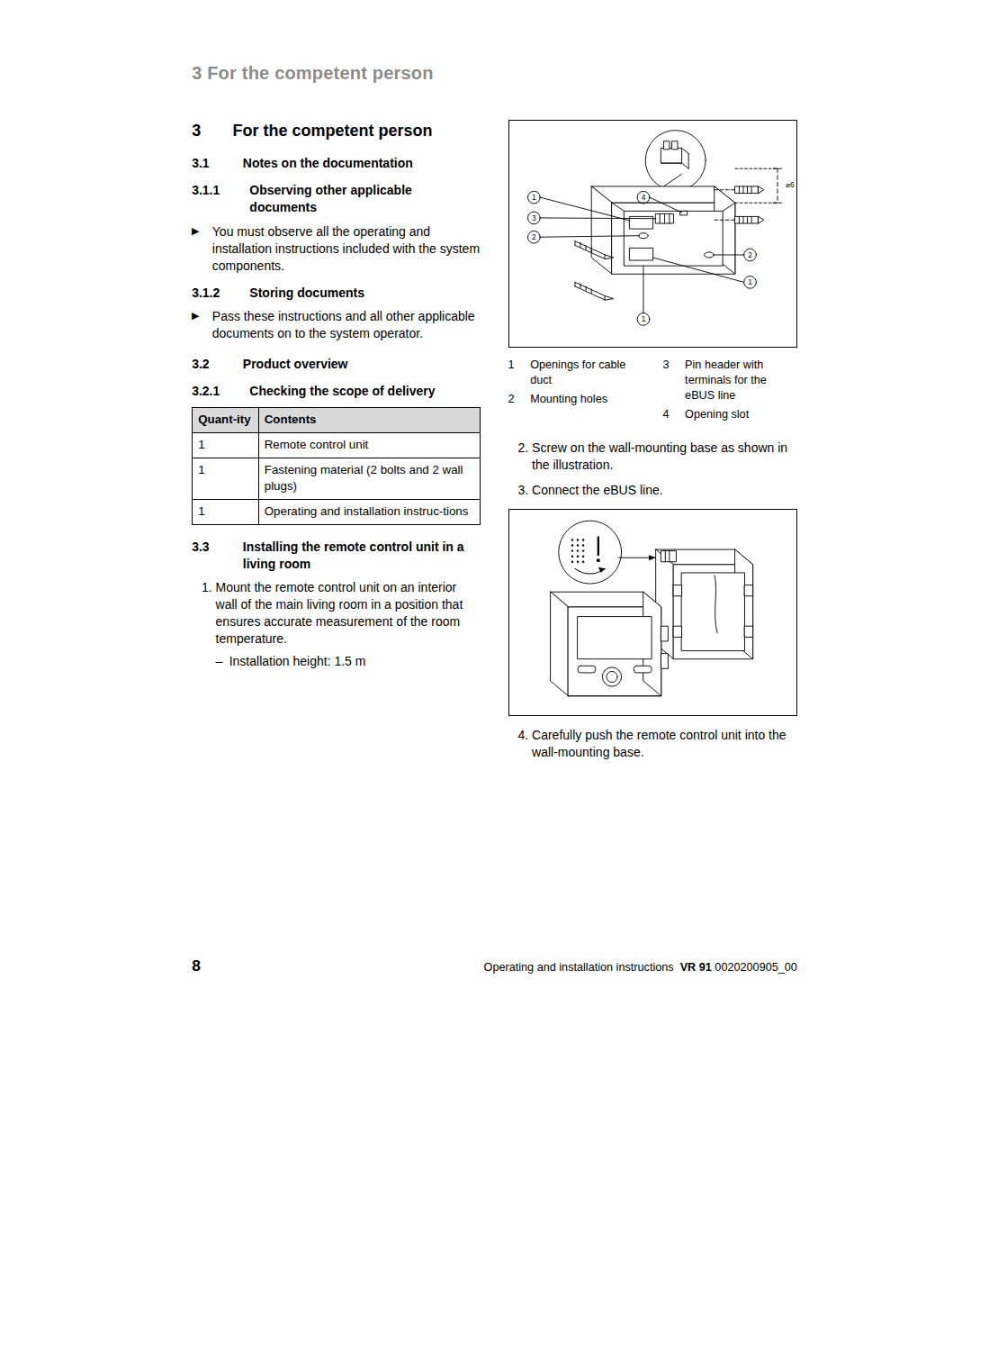3 For the competent person
3 For the competent person
3.1 Notes on the documentation
3.1.1 Observing other applicable documents
You must observe all the operating and installation instructions included with the system components.
3.1.2 Storing documents
Pass these instructions and all other applicable documents on to the system operator.
3.2 Product overview
3.2.1 Checking the scope of delivery
| Quant‑ity | Contents |
| --- | --- |
| 1 | Remote control unit |
| 1 | Fastening material (2 bolts and 2 wall plugs) |
| 1 | Operating and installation instruc‑tions |
3.3 Installing the remote control unit in a living room
Mount the remote control unit on an interior wall of the main living room in a position that ensures accurate measurement of the room temperature.
Installation height: 1.5 m
1 3 2 4 2 1 1 ⌀6
1 Openings for cable duct
2 Mounting holes
3 Pin header with terminals for the eBUS line
4 Opening slot
Screw on the wall-mounting base as shown in the illustration.
Connect the eBUS line.
Carefully push the remote control unit into the wall-mounting base.
8
Operating and installation instructions VR 91 0020200905_00